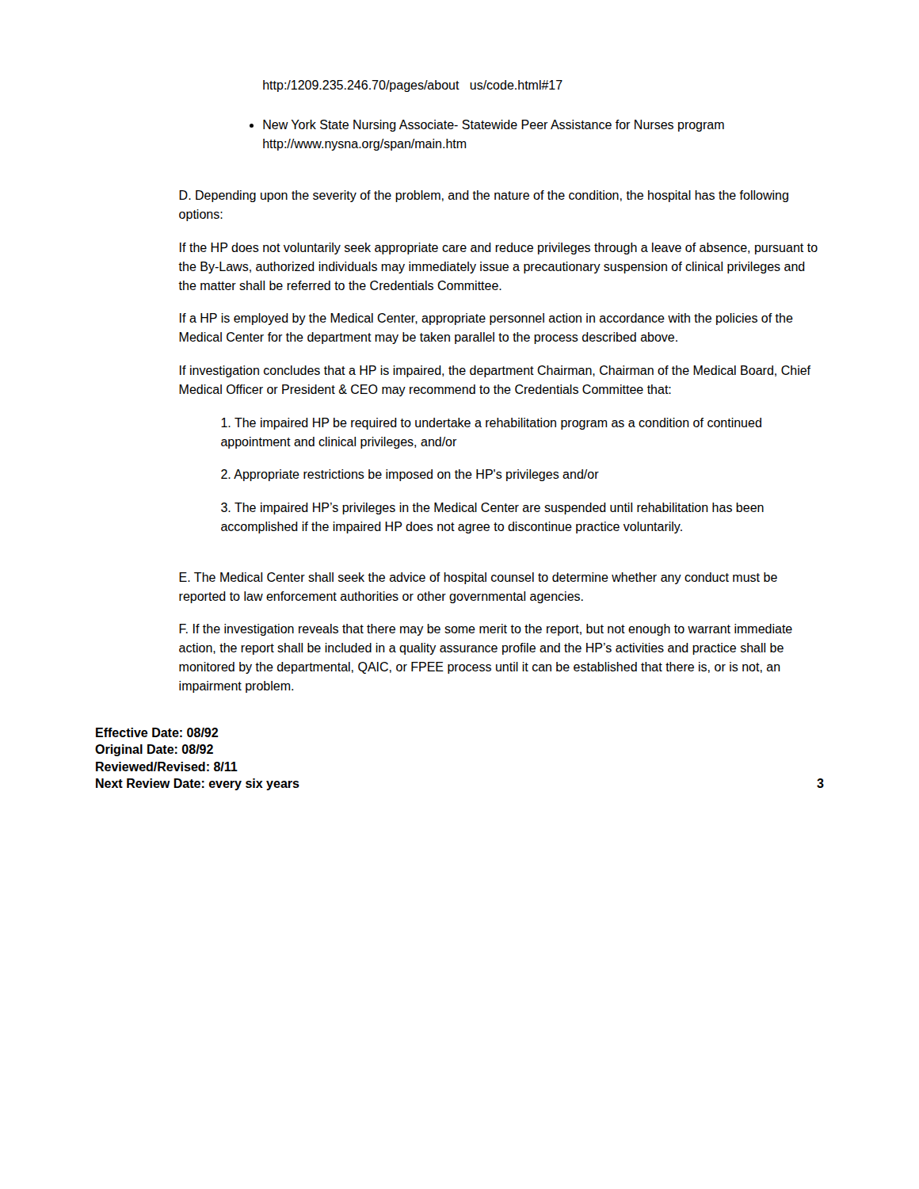http:/1209.235.246.70/pages/about us/code.html#17
New York State Nursing Associate- Statewide Peer Assistance for Nurses program
http://www.nysna.org/span/main.htm
D. Depending upon the severity of the problem, and the nature of the condition, the hospital has the following options:
If the HP does not voluntarily seek appropriate care and reduce privileges through a leave of absence, pursuant to the By-Laws, authorized individuals may immediately issue a precautionary suspension of clinical privileges and the matter shall be referred to the Credentials Committee.
If a HP is employed by the Medical Center, appropriate personnel action in accordance with the policies of the Medical Center for the department may be taken parallel to the process described above.
If investigation concludes that a HP is impaired, the department Chairman, Chairman of the Medical Board, Chief Medical Officer or President & CEO may recommend to the Credentials Committee that:
1. The impaired HP be required to undertake a rehabilitation program as a condition of continued appointment and clinical privileges, and/or
2. Appropriate restrictions be imposed on the HP's privileges and/or
3. The impaired HP’s privileges in the Medical Center are suspended until rehabilitation has been accomplished if the impaired HP does not agree to discontinue practice voluntarily.
E. The Medical Center shall seek the advice of hospital counsel to determine whether any conduct must be reported to law enforcement authorities or other governmental agencies.
F. If the investigation reveals that there may be some merit to the report, but not enough to warrant immediate action, the report shall be included in a quality assurance profile and the HP’s activities and practice shall be monitored by the departmental, QAIC, or FPEE process until it can be established that there is, or is not, an impairment problem.
Effective Date: 08/92
Original Date: 08/92
Reviewed/Revised: 8/11
Next Review Date: every six years 3